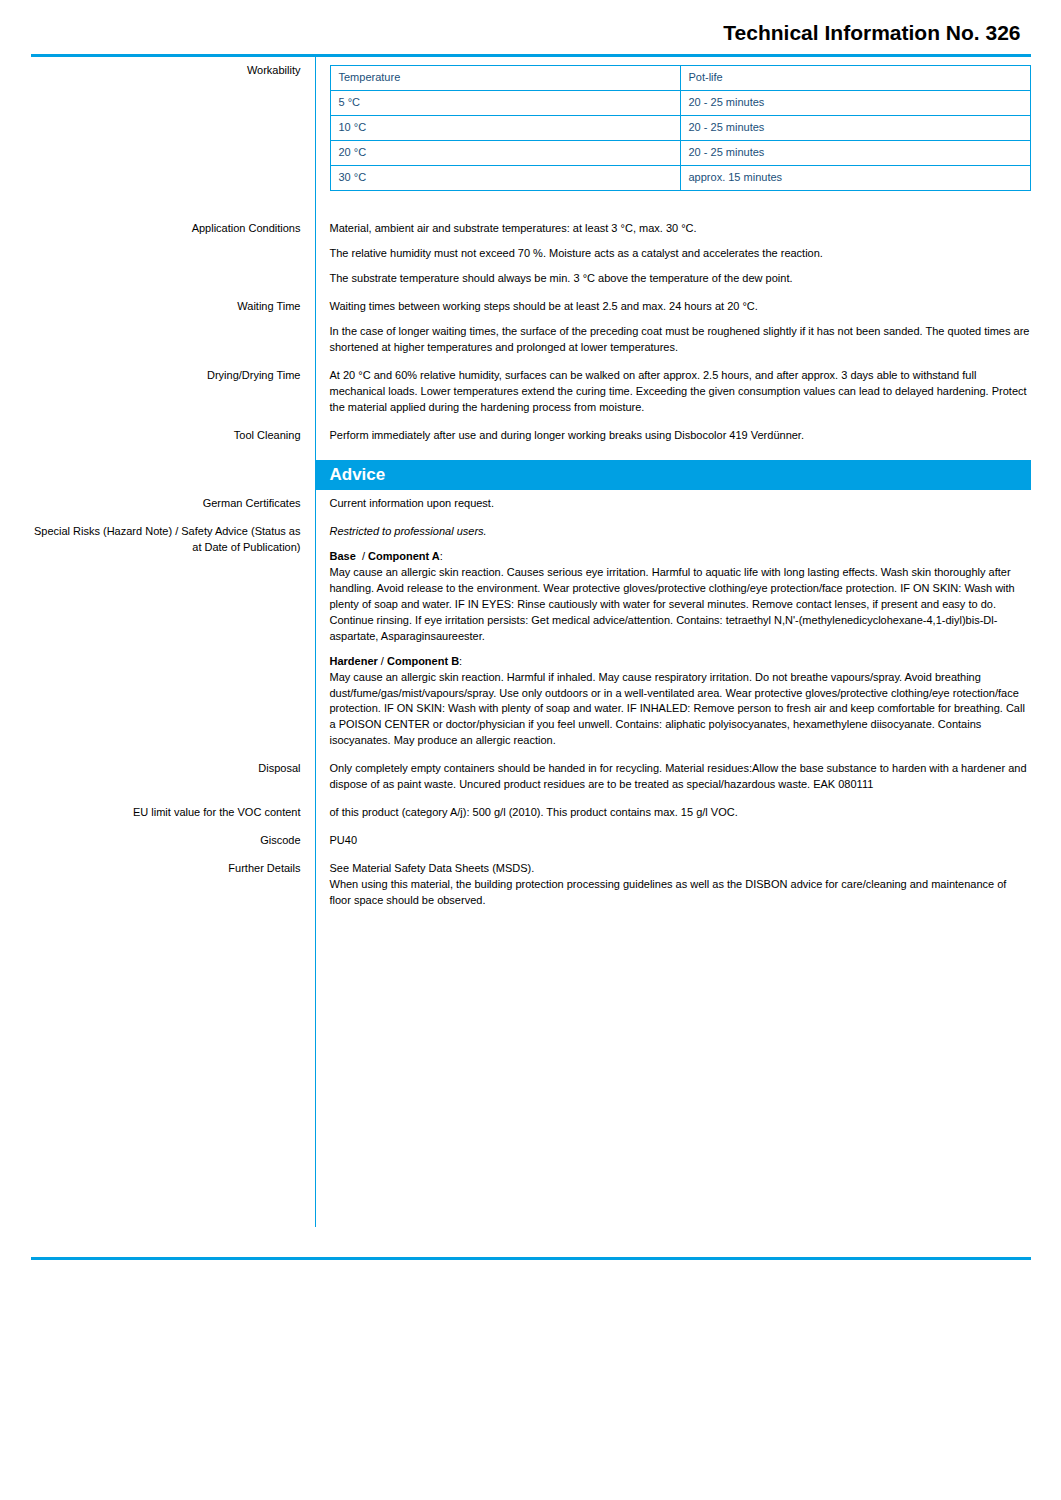Technical Information No. 326
Workability
| Temperature | Pot-life |
| 5 °C | 20 - 25 minutes |
| 10 °C | 20 - 25 minutes |
| 20 °C | 20 - 25 minutes |
| 30 °C | approx. 15 minutes |
Application Conditions
Material, ambient air and substrate temperatures: at least 3 °C, max. 30 °C.
The relative humidity must not exceed 70 %. Moisture acts as a catalyst and accelerates the reaction.
The substrate temperature should always be min. 3 °C above the temperature of the dew point.
Waiting Time
Waiting times between working steps should be at least 2.5 and max. 24 hours at 20 °C.
In the case of longer waiting times, the surface of the preceding coat must be roughened slightly if it has not been sanded. The quoted times are shortened at higher temperatures and prolonged at lower temperatures.
Drying/Drying Time
At 20 °C and 60% relative humidity, surfaces can be walked on after approx. 2.5 hours, and after approx. 3 days able to withstand full mechanical loads. Lower temperatures extend the curing time. Exceeding the given consumption values can lead to delayed hardening. Protect the material applied during the hardening process from moisture.
Tool Cleaning
Perform immediately after use and during longer working breaks using Disbocolor 419 Verdünner.
Advice
German Certificates
Current information upon request.
Special Risks (Hazard Note) / Safety Advice (Status as at Date of Publication)
Restricted to professional users.
Base / Component A:
May cause an allergic skin reaction. Causes serious eye irritation. Harmful to aquatic life with long lasting effects. Wash skin thoroughly after handling. Avoid release to the environment. Wear protective gloves/protective clothing/eye protection/face protection. IF ON SKIN: Wash with plenty of soap and water. IF IN EYES: Rinse cautiously with water for several minutes. Remove contact lenses, if present and easy to do. Continue rinsing. If eye irritation persists: Get medical advice/attention. Contains: tetraethyl N,N'-(methylenedicyclohexane-4,1-diyl)bis-Dl-aspartate, Asparaginsaureester.
Hardener / Component B:
May cause an allergic skin reaction. Harmful if inhaled. May cause respiratory irritation. Do not breathe vapours/spray. Avoid breathing dust/fume/gas/mist/vapours/spray. Use only outdoors or in a well-ventilated area. Wear protective gloves/protective clothing/eye rotection/face protection. IF ON SKIN: Wash with plenty of soap and water. IF INHALED: Remove person to fresh air and keep comfortable for breathing. Call a POISON CENTER or doctor/physician if you feel unwell. Contains: aliphatic polyisocyanates, hexamethylene diisocyanate. Contains isocyanates. May produce an allergic reaction.
Disposal
Only completely empty containers should be handed in for recycling. Material residues:Allow the base substance to harden with a hardener and dispose of as paint waste. Uncured product residues are to be treated as special/hazardous waste. EAK 080111
EU limit value for the VOC content
of this product (category A/j): 500 g/l (2010). This product contains max. 15 g/l VOC.
Giscode
PU40
Further Details
See Material Safety Data Sheets (MSDS).
When using this material, the building protection processing guidelines as well as the DISBON advice for care/cleaning and maintenance of floor space should be observed.